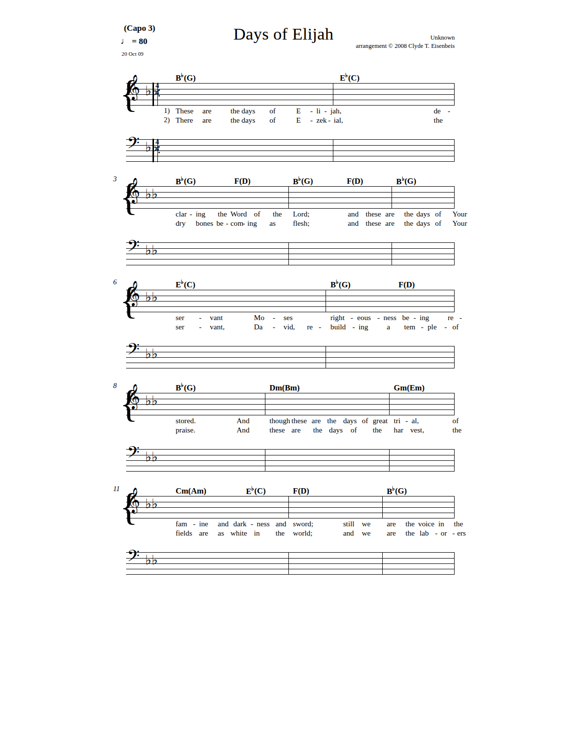(Capo 3)
♩ = 80
20 Oct 09
Days of Elijah
Unknown
arrangement © 2008 Clyde T. Eisenbeis
{
B♭(G) E♭(C)
𝄞 ♭♭ 4
4
1) These are the days of E - li - jah, de -
2) There are the days of E - zek - ial, the
𝄢 ♭♭ 4
4
3
{
B♭(G) F(D) B♭(G) F(D) B♭(G)
𝄞 ♭♭
clar - ing the Word of the Lord; and these are the days of Your
dry bones be - com - ing as flesh; and these are the days of Your
𝄢 ♭♭
6
{
E♭(C) B♭(G) F(D)
𝄞 ♭♭
ser - vant Mo - ses right - eous - ness be - ing re -
ser - vant, Da - vid, re - build - ing a tem - ple - of
𝄢 ♭♭
8
{
B♭(G) Dm(Bm) Gm(Em)
𝄞 ♭♭
stored. And though these are the days of great tri - al, of
praise. And these are the days of the har vest, the
𝄢 ♭♭
11
{
Cm(Am) E♭(C) F(D) B♭(G)
𝄞 ♭♭
fam - ine and dark - ness and sword; still we are the voice in the
fields are as white in the world; and we are the lab - or - ers
𝄢 ♭♭